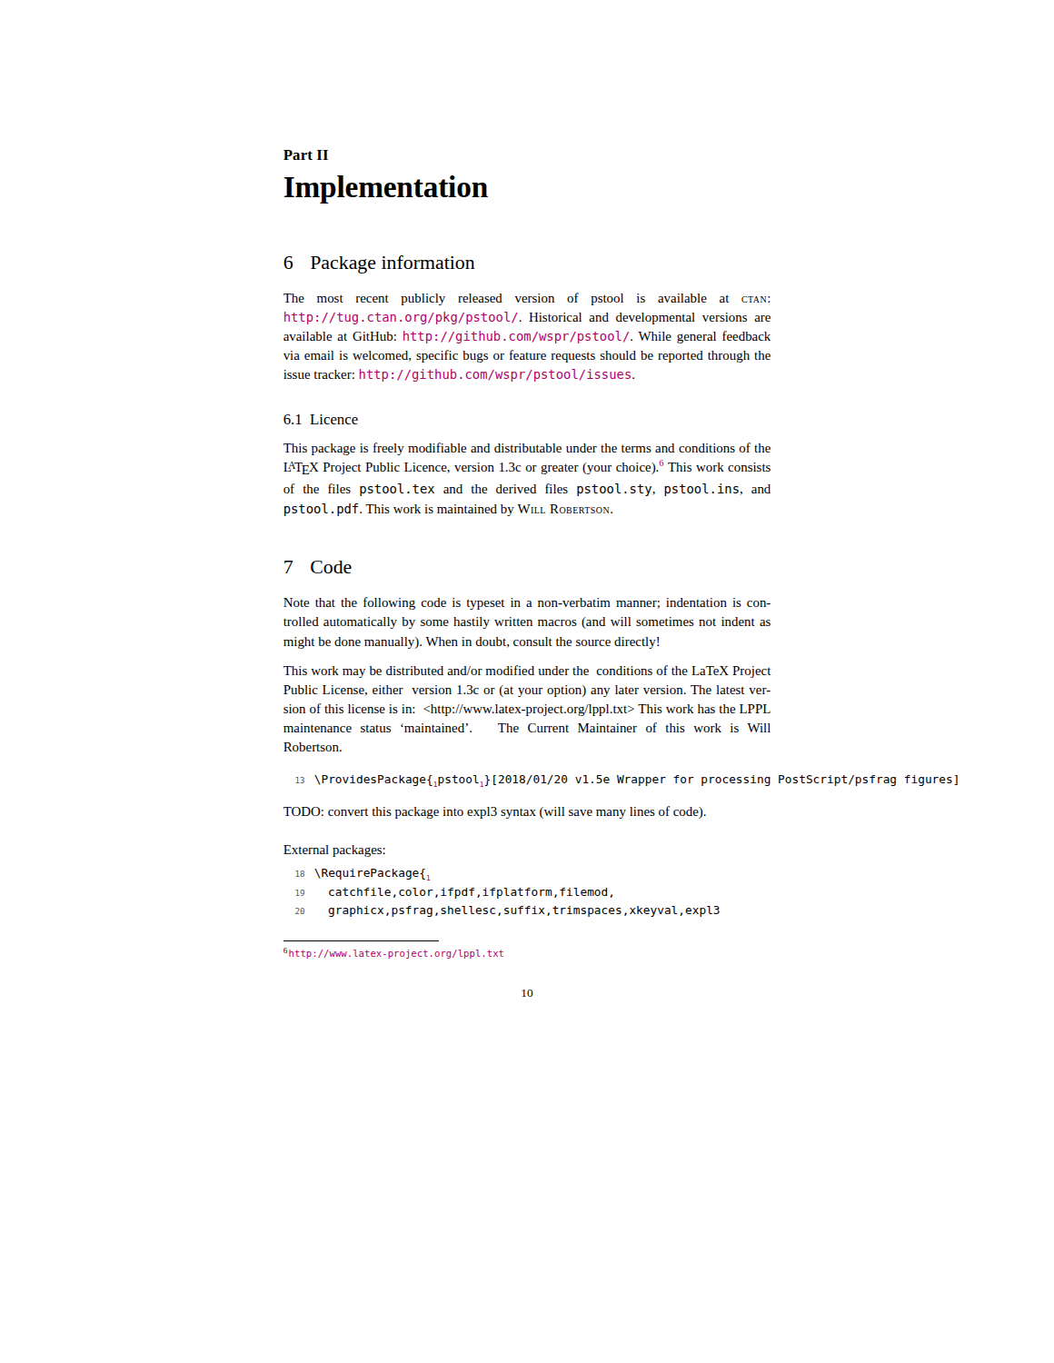Part II
Implementation
6 Package information
The most recent publicly released version of pstool is available at ctan: http://tug.ctan.org/pkg/pstool/. Historical and developmental versions are available at GitHub: http://github.com/wspr/pstool/. While general feedback via email is welcomed, specific bugs or feature requests should be reported through the issue tracker: http://github.com/wspr/pstool/issues.
6.1 Licence
This package is freely modifiable and distributable under the terms and conditions of the La Te X Project Public Licence, version 1.3c or greater (your choice).6 This work consists of the files pstool.tex and the derived files pstool.sty, pstool.ins, and pstool.pdf. This work is maintained by Will Robertson.
7 Code
Note that the following code is typeset in a non-verbatim manner; indentation is controlled automatically by some hastily written macros (and will sometimes not indent as might be done manually). When in doubt, consult the source directly!
This work may be distributed and/or modified under the conditions of the LaTeX Project Public License, either version 1.3c or (at your option) any later version. The latest version of this license is in: <http://www.latex-project.org/lppl.txt> This work has the LPPL maintenance status ‘maintained’. The Current Maintainer of this work is Will Robertson.
13\ProvidesPackage{1pstool1}[2018/01/20 v1.5e Wrapper for processing PostScript/psfrag figures]
TODO: convert this package into expl3 syntax (will save many lines of code).
External packages:
18\RequirePackage{119 catchfile,color,ifpdf,ifplatform,filemod, 20 graphicx,psfrag,shellesc,suffix,trimspaces,xkeyval,expl3
6http://www.latex-project.org/lppl.txt
10